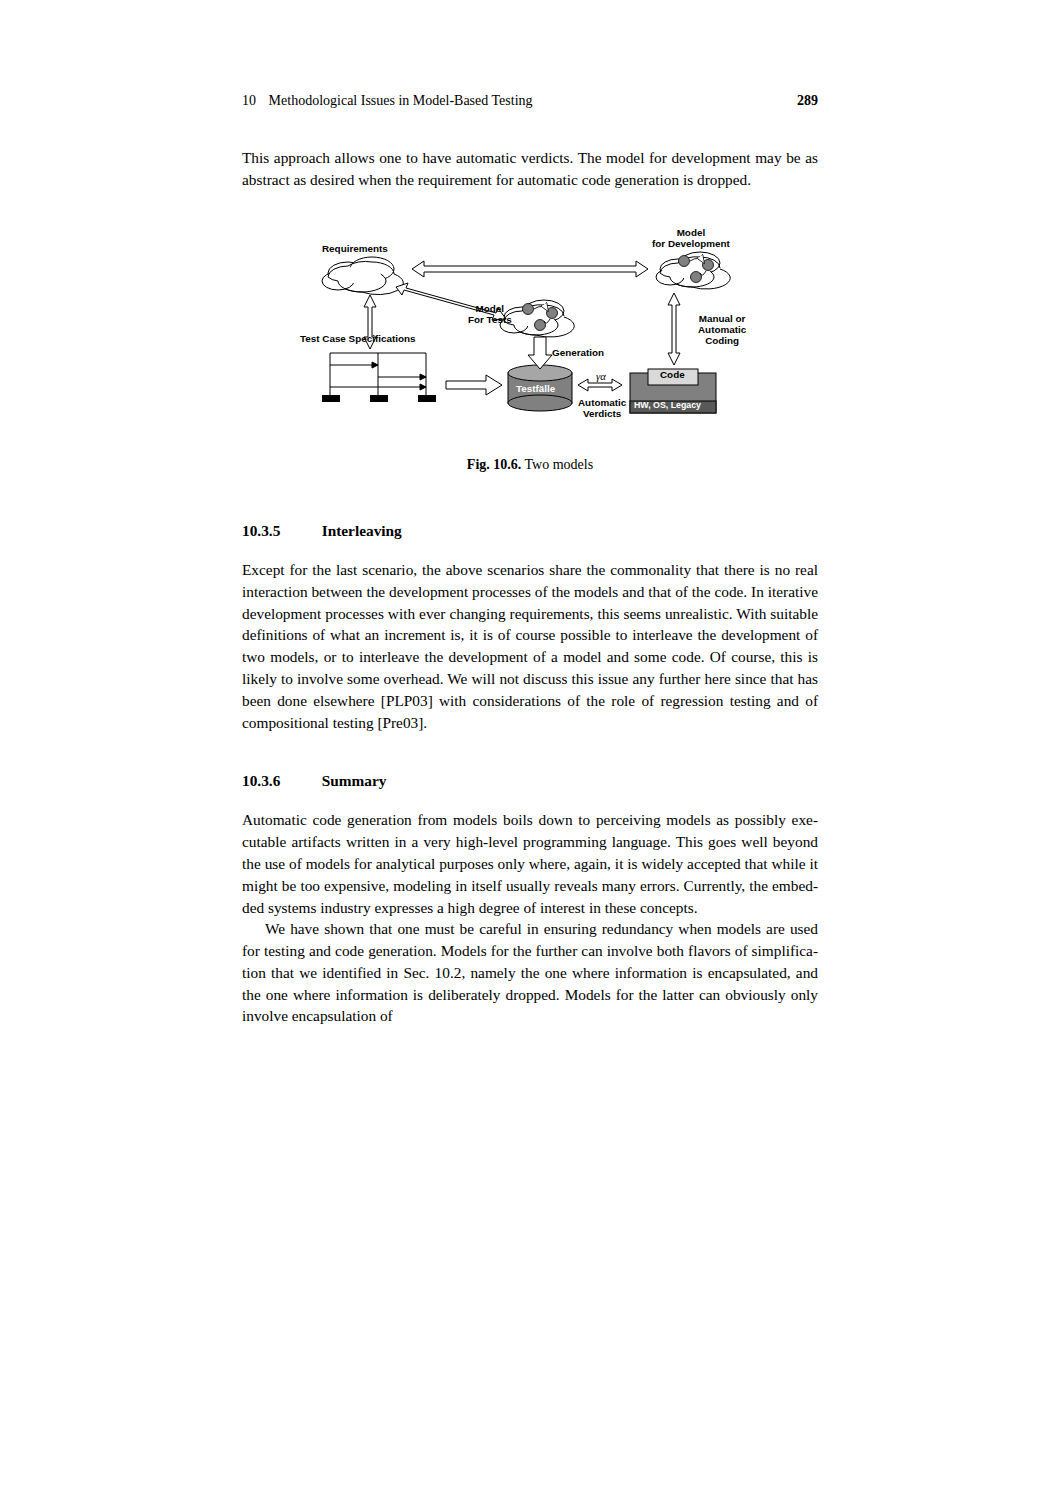10 Methodological Issues in Model-Based Testing 289
This approach allows one to have automatic verdicts. The model for development may be as abstract as desired when the requirement for automatic code generation is dropped.
Requirements
Model
for Development
Model
For Tests
Manual or
Automatic
Coding
Test Case Specifications
Generation
Testfälle
Code
HW, OS, Legacy
Automatic
Verdicts
γα
Fig. 10.6. Two models
10.3.5 Interleaving
Except for the last scenario, the above scenarios share the commonality that there is no real interaction between the development processes of the models and that of the code. In iterative development processes with ever changing requirements, this seems unrealistic. With suitable definitions of what an increment is, it is of course possible to interleave the development of two models, or to interleave the development of a model and some code. Of course, this is likely to involve some overhead. We will not discuss this issue any further here since that has been done elsewhere [PLP03] with considerations of the role of regression testing and of compositional testing [Pre03].
10.3.6 Summary
Automatic code generation from models boils down to perceiving models as possibly executable artifacts written in a very high-level programming language. This goes well beyond the use of models for analytical purposes only where, again, it is widely accepted that while it might be too expensive, modeling in itself usually reveals many errors. Currently, the embedded systems industry expresses a high degree of interest in these concepts.
We have shown that one must be careful in ensuring redundancy when models are used for testing and code generation. Models for the further can involve both flavors of simplification that we identified in Sec. 10.2, namely the one where information is encapsulated, and the one where information is deliberately dropped. Models for the latter can obviously only involve encapsulation of